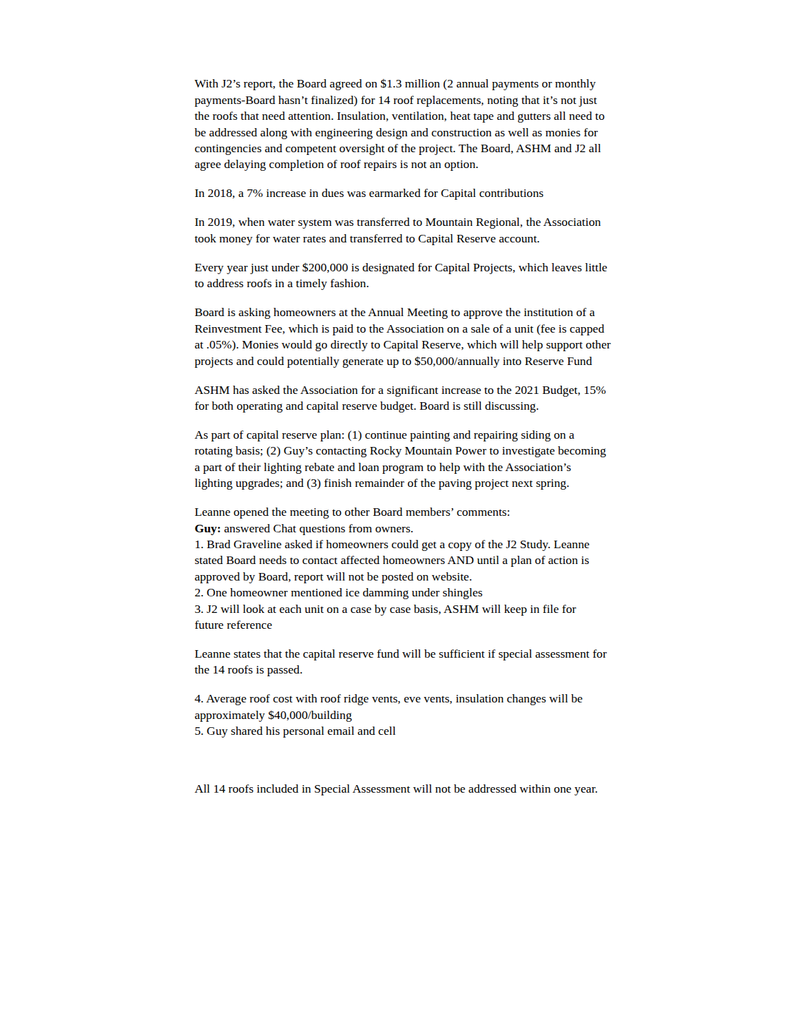With J2’s report, the Board agreed on $1.3 million (2 annual payments or monthly payments-Board hasn’t finalized) for 14 roof replacements, noting that it’s not just the roofs that need attention. Insulation, ventilation, heat tape and gutters all need to be addressed along with engineering design and construction as well as monies for contingencies and competent oversight of the project. The Board, ASHM and J2 all agree delaying completion of roof repairs is not an option.
In 2018, a 7% increase in dues was earmarked for Capital contributions
In 2019, when water system was transferred to Mountain Regional, the Association took money for water rates and transferred to Capital Reserve account.
Every year just under $200,000 is designated for Capital Projects, which leaves little to address roofs in a timely fashion.
Board is asking homeowners at the Annual Meeting to approve the institution of a Reinvestment Fee, which is paid to the Association on a sale of a unit (fee is capped at .05%). Monies would go directly to Capital Reserve, which will help support other projects and could potentially generate up to $50,000/annually into Reserve Fund
ASHM has asked the Association for a significant increase to the 2021 Budget, 15% for both operating and capital reserve budget. Board is still discussing.
As part of capital reserve plan: (1) continue painting and repairing siding on a rotating basis; (2) Guy’s contacting Rocky Mountain Power to investigate becoming a part of their lighting rebate and loan program to help with the Association’s lighting upgrades; and (3) finish remainder of the paving project next spring.
Leanne opened the meeting to other Board members’ comments:
Guy: answered Chat questions from owners.
1. Brad Graveline asked if homeowners could get a copy of the J2 Study. Leanne stated Board needs to contact affected homeowners AND until a plan of action is approved by Board, report will not be posted on website.
2. One homeowner mentioned ice damming under shingles
3. J2 will look at each unit on a case by case basis, ASHM will keep in file for future reference
Leanne states that the capital reserve fund will be sufficient if special assessment for the 14 roofs is passed.
4. Average roof cost with roof ridge vents, eve vents, insulation changes will be approximately $40,000/building
5. Guy shared his personal email and cell
All 14 roofs included in Special Assessment will not be addressed within one year.